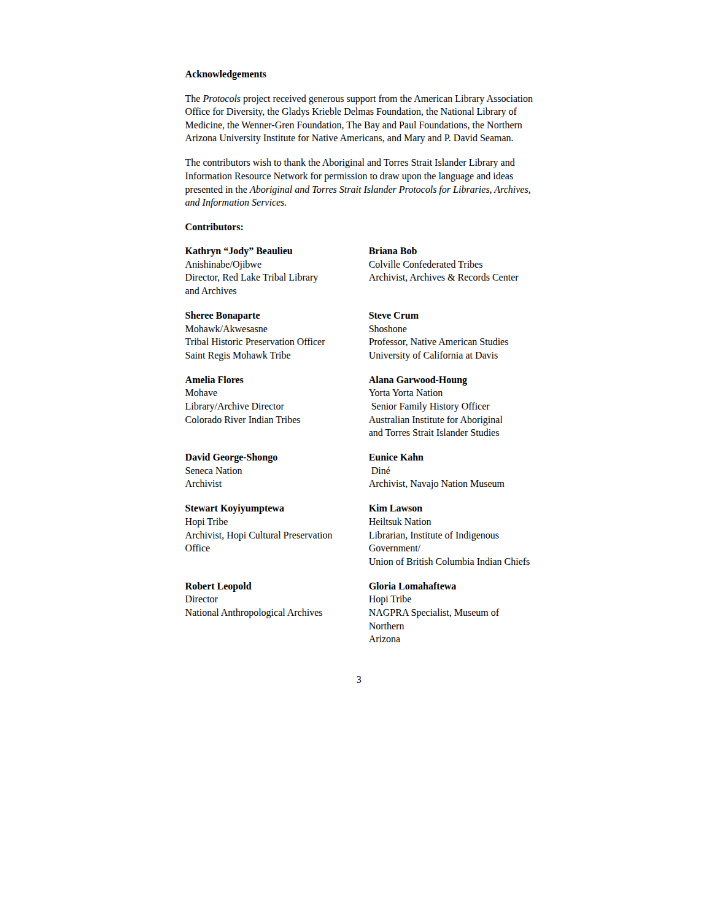Acknowledgements
The Protocols project received generous support from the American Library Association Office for Diversity, the Gladys Krieble Delmas Foundation, the National Library of Medicine, the Wenner-Gren Foundation, The Bay and Paul Foundations, the Northern Arizona University Institute for Native Americans, and Mary and P. David Seaman.
The contributors wish to thank the Aboriginal and Torres Strait Islander Library and Information Resource Network for permission to draw upon the language and ideas presented in the Aboriginal and Torres Strait Islander Protocols for Libraries, Archives, and Information Services.
Contributors:
| Kathryn “Jody” Beaulieu Anishinabe/Ojibwe Director, Red Lake Tribal Library and Archives | Briana Bob Colville Confederated Tribes Archivist, Archives & Records Center |
| Sheree Bonaparte Mohawk/Akwesasne Tribal Historic Preservation Officer Saint Regis Mohawk Tribe | Steve Crum Shoshone Professor, Native American Studies University of California at Davis |
| Amelia Flores Mohave Library/Archive Director Colorado River Indian Tribes | Alana Garwood-Houng Yorta Yorta Nation Senior Family History Officer Australian Institute for Aboriginal and Torres Strait Islander Studies |
| David George-Shongo Seneca Nation Archivist | Eunice Kahn Diné Archivist, Navajo Nation Museum |
| Stewart Koyiyumptewa Hopi Tribe Archivist, Hopi Cultural Preservation Office | Kim Lawson Heiltsuk Nation Librarian, Institute of Indigenous Government/ Union of British Columbia Indian Chiefs |
| Robert Leopold Director National Anthropological Archives | Gloria Lomahaftewa Hopi Tribe NAGPRA Specialist, Museum of Northern Arizona |
3